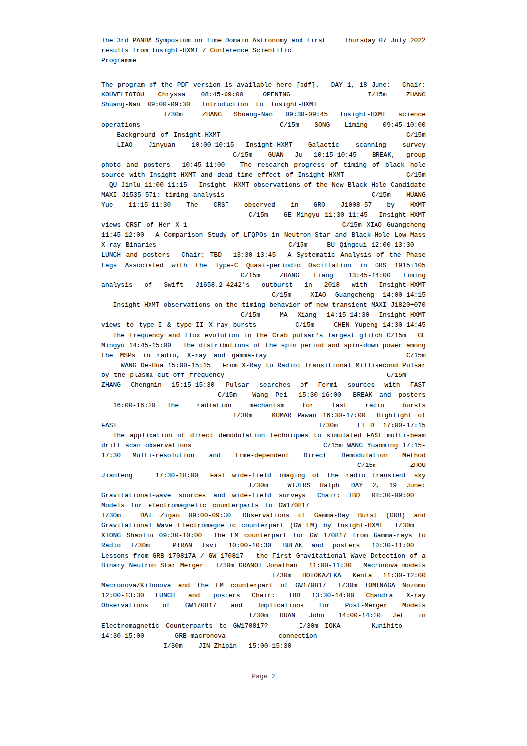The 3rd PANDA Symposium on Time Domain Astronomy and first results from Insight-HXMT / Conference Scientific Programme
Thursday 07 July 2022
The program of the PDF version is available here [pdf]. DAY 1, 18 June: Chair: KOUVELIOTOU Chryssa 08:45-09:00 OPENING I/15m ZHANG Shuang-Nan 09:00-09:30 Introduction to Insight-HXMT I/30m ZHANG Shuang-Nan 09:30-09:45 Insight-HXMT science operations C/15m SONG Liming 09:45-10:00 Background of Insight-HXMT C/15m LIAO Jinyuan 10:00-10:15 Insight-HXMT Galactic scanning survey C/15m GUAN Ju 10:15-10:45 BREAK, group photo and posters 10:45-11:00 The research progress of timing of black hole source with Insight-HXMT and dead time effect of Insight-HXMT C/15m QU Jinlu 11:00-11:15 Insight -HXMT observations of the New Black Hole Candidate MAXI J1535-571: timing analysis C/15m HUANG Yue 11:15-11:30 The CRSF observed in GRO J1008-57 by HXMT C/15m GE Mingyu 11:30-11:45 Insight-HXMT views CRSF of Her X-1 C/15m XIAO Guangcheng 11:45-12:00 A Comparison Study of LFQPOs in Neutron-Star and Black-Hole Low-Mass X-ray Binaries C/15m BU Qingcui 12:00-13:30 LUNCH and posters Chair: TBD 13:30-13:45 A Systematic Analysis of the Phase Lags Associated with the Type-C Quasi-periodic Oscillation in GRS 1915+105 C/15m ZHANG Liang 13:45-14:00 Timing analysis of Swift J1658.2-4242's outburst in 2018 with Insight-HXMT C/15m XIAO Guangcheng 14:00-14:15 Insight-HXMT observations on the timing behavior of new transient MAXI J1820+070 C/15m MA Xiang 14:15-14:30 Insight-HXMT views to type-I & type-II X-ray bursts C/15m CHEN Yupeng 14:30-14:45 The frequency and flux evolution in the Crab pulsar's largest glitch C/15m GE Mingyu 14:45-15:00 The distributions of the spin period and spin-down power among the MSPs in radio, X-ray and gamma-ray C/15m WANG De-Hua 15:00-15:15 From X-Ray to Radio: Transitional Millisecond Pulsar by the plasma cut-off frequency C/15m ZHANG Chengmin 15:15-15:30 Pulsar searches of Fermi sources with FAST C/15m Wang Pei 15:30-16:00 BREAK and posters 16:00-16:30 The radiation mechanism for fast radio bursts I/30m KUMAR Pawan 16:30-17:00 Highlight of FAST I/30m LI Di 17:00-17:15 The application of direct demodulation techniques to simulated FAST multi-beam drift scan observations C/15m WANG Yuanming 17:15-17:30 Multi-resolution and Time-dependent Direct Demodulation Method C/15m ZHOU Jianfeng 17:30-18:00 Fast wide-field imaging of the radio transient sky I/30m WIJERS Ralph DAY 2, 19 June: Gravitational-wave sources and wide-field surveys Chair: TBD 08:30-09:00 Models for electromagnetic counterparts to GW170817 I/30m DAI Zigao 09:00-09:30 Observations of Gamma-Ray Burst (GRB) and Gravitational Wave Electromagnetic counterpart (GW EM) by Insight-HXMT I/30m XIONG Shaolin 09:30-10:00 The EM counterpart for GW 170817 from Gamma-rays to Radio I/30m PIRAN Tsvi 10:00-10:30 BREAK and posters 10:30-11:00 Lessons from GRB 170817A / GW 170817 — the First Gravitational Wave Detection of a Binary Neutron Star Merger I/30m GRANOT Jonathan 11:00-11:30 Macronova models I/30m HOTOKAZEKA Kenta 11:30-12:00 Macronova/Kilonova and the EM counterpart of GW170817 I/30m TOMINAGA Nozomu 12:00-13:30 LUNCH and posters Chair: TBD 13:30-14:00 Chandra X-ray Observations of GW170817 and Implications for Post-Merger Models I/30m RUAN John 14:00-14:30 Jet in Electromagnetic Counterparts to GW170817? I/30m IOKA Kunihito 14:30-15:00 GRB-macronova connection I/30m JIN Zhipin 15:00-15:30
Page 2